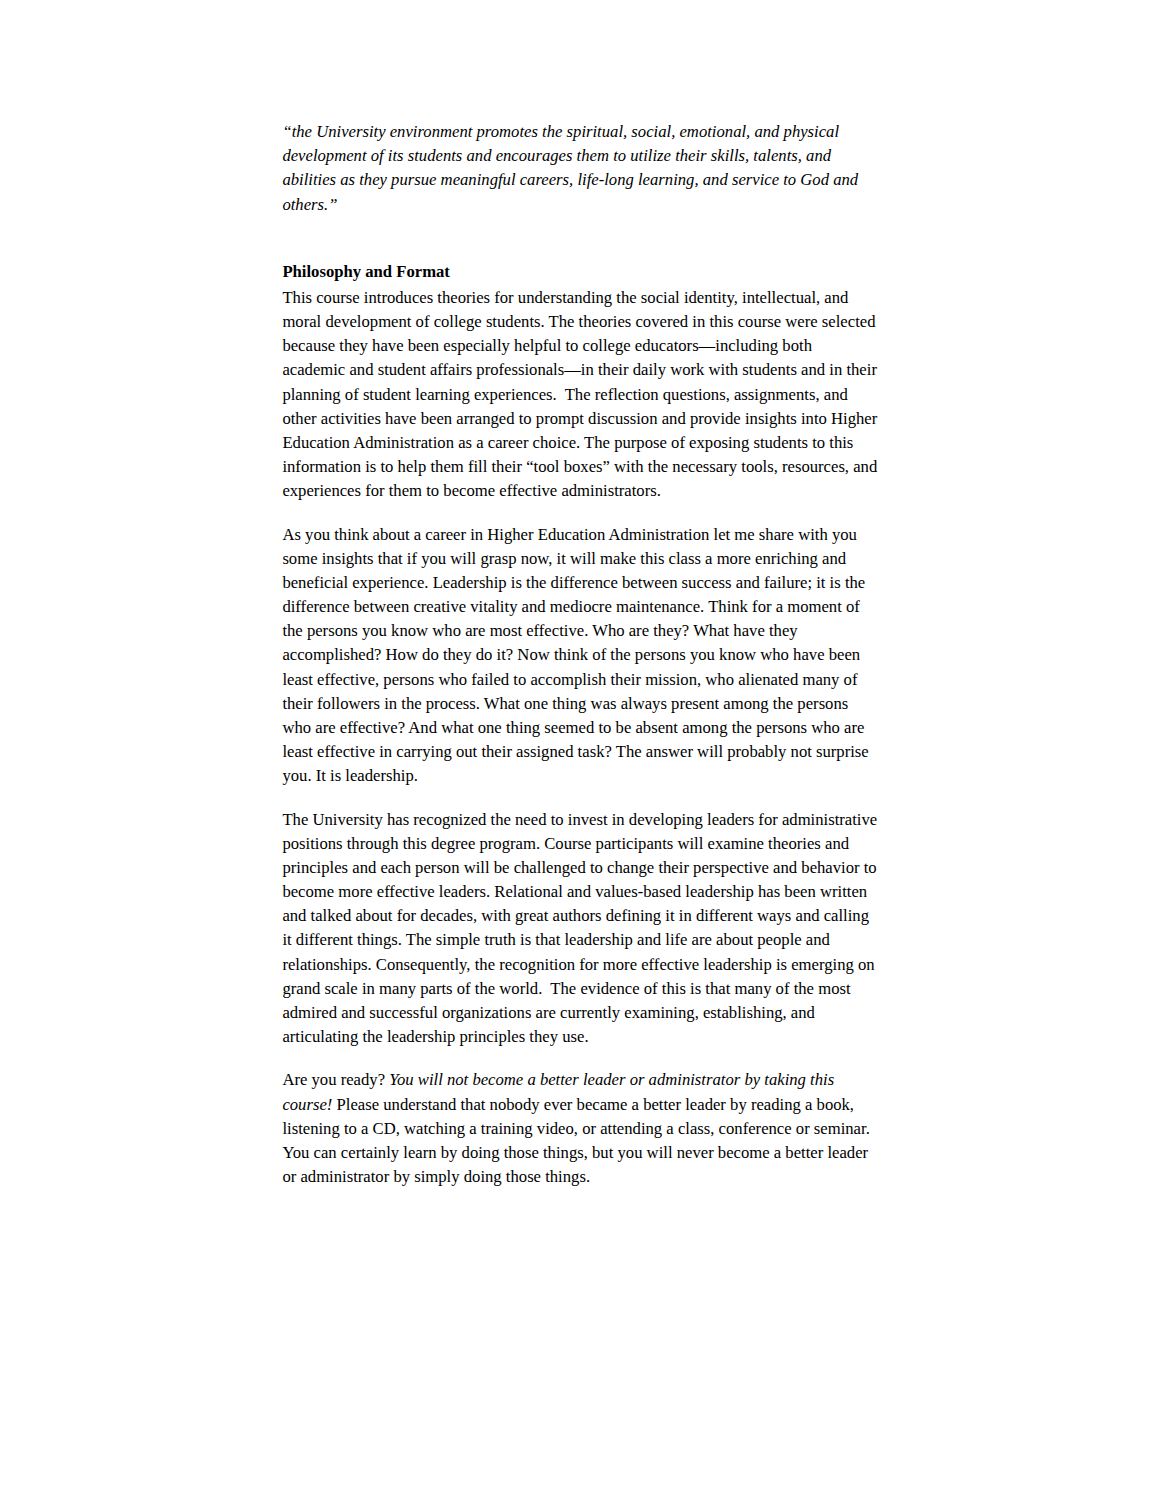“the University environment promotes the spiritual, social, emotional, and physical development of its students and encourages them to utilize their skills, talents, and abilities as they pursue meaningful careers, life-long learning, and service to God and others.”
Philosophy and Format
This course introduces theories for understanding the social identity, intellectual, and moral development of college students. The theories covered in this course were selected because they have been especially helpful to college educators—including both academic and student affairs professionals—in their daily work with students and in their planning of student learning experiences. The reflection questions, assignments, and other activities have been arranged to prompt discussion and provide insights into Higher Education Administration as a career choice. The purpose of exposing students to this information is to help them fill their “tool boxes” with the necessary tools, resources, and experiences for them to become effective administrators.
As you think about a career in Higher Education Administration let me share with you some insights that if you will grasp now, it will make this class a more enriching and beneficial experience. Leadership is the difference between success and failure; it is the difference between creative vitality and mediocre maintenance. Think for a moment of the persons you know who are most effective. Who are they? What have they accomplished? How do they do it? Now think of the persons you know who have been least effective, persons who failed to accomplish their mission, who alienated many of their followers in the process. What one thing was always present among the persons who are effective? And what one thing seemed to be absent among the persons who are least effective in carrying out their assigned task? The answer will probably not surprise you. It is leadership.
The University has recognized the need to invest in developing leaders for administrative positions through this degree program. Course participants will examine theories and principles and each person will be challenged to change their perspective and behavior to become more effective leaders. Relational and values-based leadership has been written and talked about for decades, with great authors defining it in different ways and calling it different things. The simple truth is that leadership and life are about people and relationships. Consequently, the recognition for more effective leadership is emerging on grand scale in many parts of the world. The evidence of this is that many of the most admired and successful organizations are currently examining, establishing, and articulating the leadership principles they use.
Are you ready? You will not become a better leader or administrator by taking this course! Please understand that nobody ever became a better leader by reading a book, listening to a CD, watching a training video, or attending a class, conference or seminar. You can certainly learn by doing those things, but you will never become a better leader or administrator by simply doing those things.